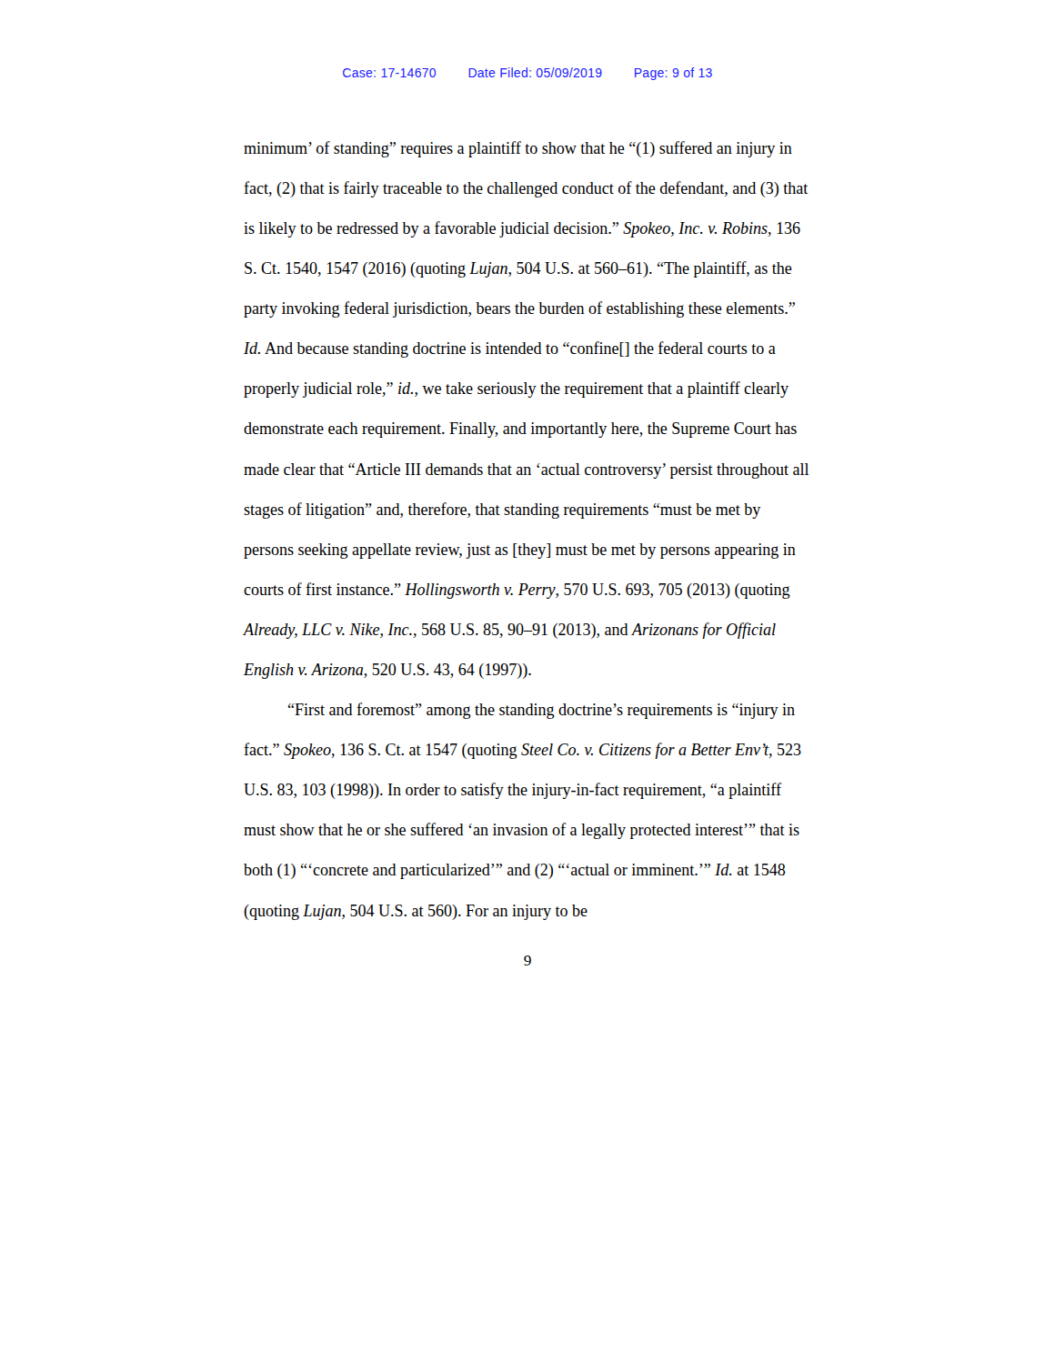Case: 17-14670 Date Filed: 05/09/2019 Page: 9 of 13
minimum’ of standing” requires a plaintiff to show that he “(1) suffered an injury in fact, (2) that is fairly traceable to the challenged conduct of the defendant, and (3) that is likely to be redressed by a favorable judicial decision.” Spokeo, Inc. v. Robins, 136 S. Ct. 1540, 1547 (2016) (quoting Lujan, 504 U.S. at 560–61). “The plaintiff, as the party invoking federal jurisdiction, bears the burden of establishing these elements.” Id. And because standing doctrine is intended to “confine[] the federal courts to a properly judicial role,” id., we take seriously the requirement that a plaintiff clearly demonstrate each requirement. Finally, and importantly here, the Supreme Court has made clear that “Article III demands that an ‘actual controversy’ persist throughout all stages of litigation” and, therefore, that standing requirements “must be met by persons seeking appellate review, just as [they] must be met by persons appearing in courts of first instance.” Hollingsworth v. Perry, 570 U.S. 693, 705 (2013) (quoting Already, LLC v. Nike, Inc., 568 U.S. 85, 90–91 (2013), and Arizonans for Official English v. Arizona, 520 U.S. 43, 64 (1997)).
“First and foremost” among the standing doctrine’s requirements is “injury in fact.” Spokeo, 136 S. Ct. at 1547 (quoting Steel Co. v. Citizens for a Better Env’t, 523 U.S. 83, 103 (1998)). In order to satisfy the injury-in-fact requirement, “a plaintiff must show that he or she suffered ‘an invasion of a legally protected interest’” that is both (1) “‘concrete and particularized’” and (2) “‘actual or imminent.’” Id. at 1548 (quoting Lujan, 504 U.S. at 560). For an injury to be
9